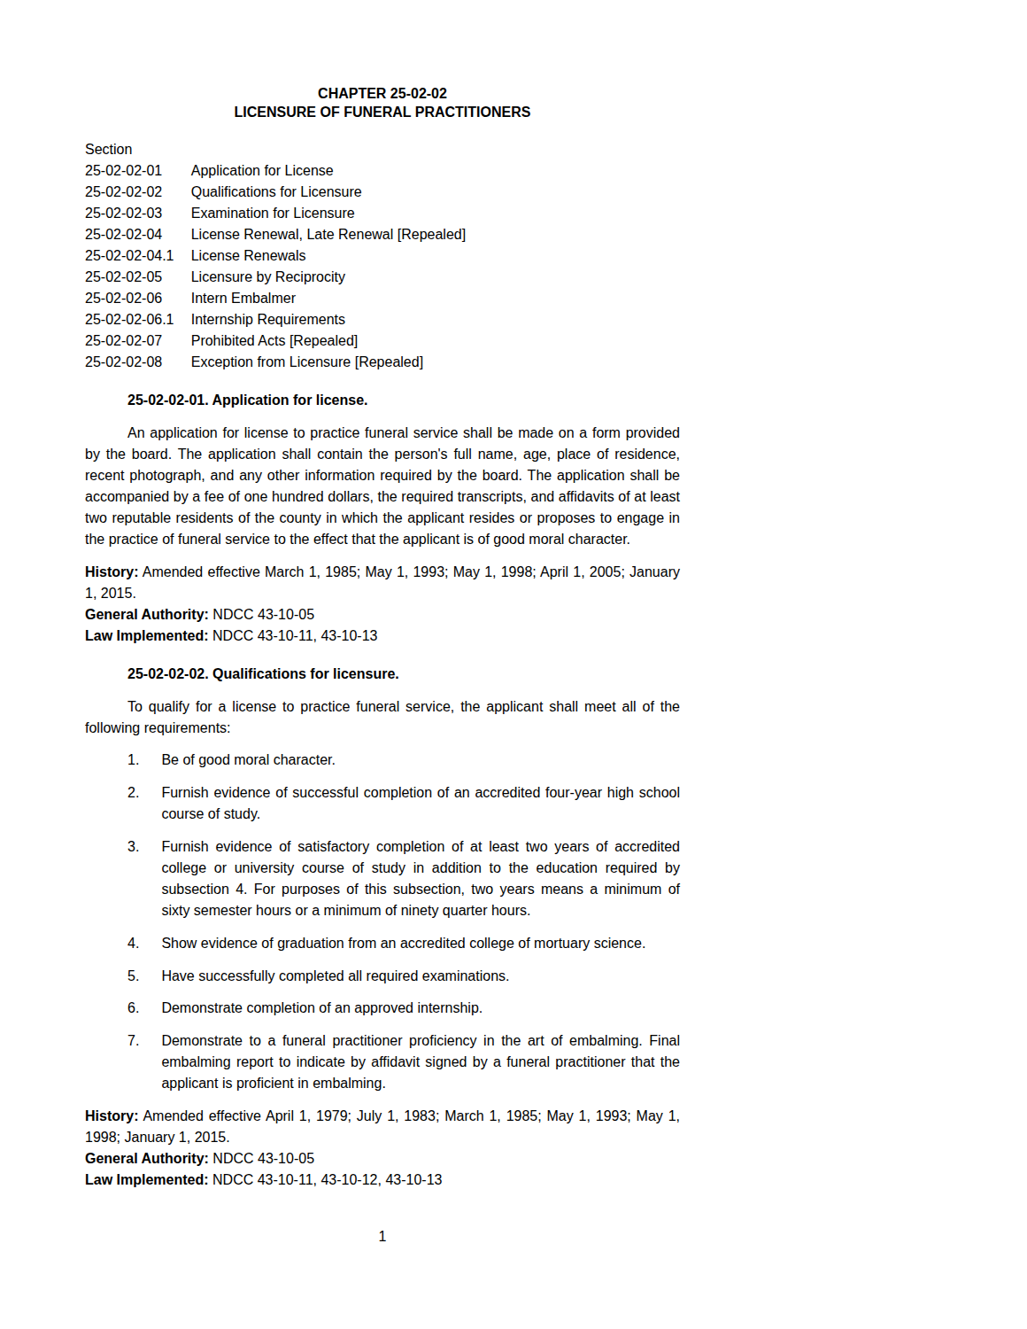CHAPTER 25-02-02
LICENSURE OF FUNERAL PRACTITIONERS
Section
| 25-02-02-01 | Application for License |
| 25-02-02-02 | Qualifications for Licensure |
| 25-02-02-03 | Examination for Licensure |
| 25-02-02-04 | License Renewal, Late Renewal [Repealed] |
| 25-02-02-04.1 | License Renewals |
| 25-02-02-05 | Licensure by Reciprocity |
| 25-02-02-06 | Intern Embalmer |
| 25-02-02-06.1 | Internship Requirements |
| 25-02-02-07 | Prohibited Acts [Repealed] |
| 25-02-02-08 | Exception from Licensure [Repealed] |
25-02-02-01. Application for license.
An application for license to practice funeral service shall be made on a form provided by the board. The application shall contain the person's full name, age, place of residence, recent photograph, and any other information required by the board. The application shall be accompanied by a fee of one hundred dollars, the required transcripts, and affidavits of at least two reputable residents of the county in which the applicant resides or proposes to engage in the practice of funeral service to the effect that the applicant is of good moral character.
History: Amended effective March 1, 1985; May 1, 1993; May 1, 1998; April 1, 2005; January 1, 2015.
General Authority: NDCC 43-10-05
Law Implemented: NDCC 43-10-11, 43-10-13
25-02-02-02. Qualifications for licensure.
To qualify for a license to practice funeral service, the applicant shall meet all of the following requirements:
Be of good moral character.
Furnish evidence of successful completion of an accredited four-year high school course of study.
Furnish evidence of satisfactory completion of at least two years of accredited college or university course of study in addition to the education required by subsection 4. For purposes of this subsection, two years means a minimum of sixty semester hours or a minimum of ninety quarter hours.
Show evidence of graduation from an accredited college of mortuary science.
Have successfully completed all required examinations.
Demonstrate completion of an approved internship.
Demonstrate to a funeral practitioner proficiency in the art of embalming. Final embalming report to indicate by affidavit signed by a funeral practitioner that the applicant is proficient in embalming.
History: Amended effective April 1, 1979; July 1, 1983; March 1, 1985; May 1, 1993; May 1, 1998; January 1, 2015.
General Authority: NDCC 43-10-05
Law Implemented: NDCC 43-10-11, 43-10-12, 43-10-13
1